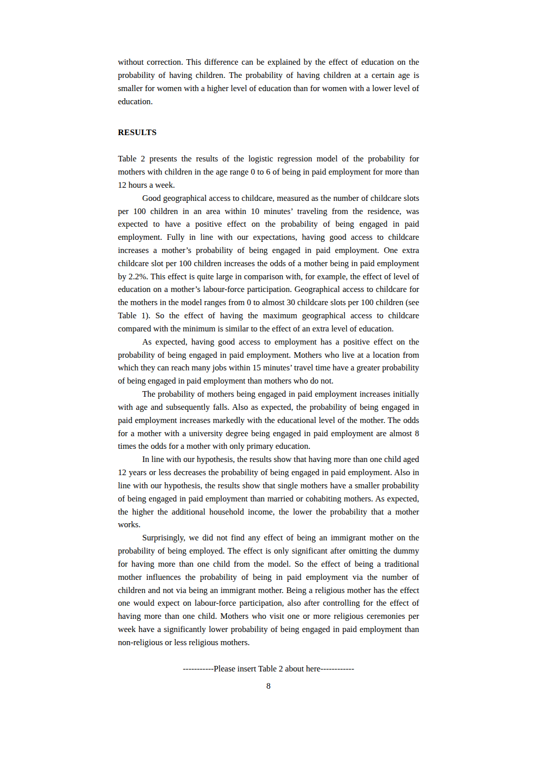without correction. This difference can be explained by the effect of education on the probability of having children. The probability of having children at a certain age is smaller for women with a higher level of education than for women with a lower level of education.
RESULTS
Table 2 presents the results of the logistic regression model of the probability for mothers with children in the age range 0 to 6 of being in paid employment for more than 12 hours a week.
Good geographical access to childcare, measured as the number of childcare slots per 100 children in an area within 10 minutes’ traveling from the residence, was expected to have a positive effect on the probability of being engaged in paid employment. Fully in line with our expectations, having good access to childcare increases a mother’s probability of being engaged in paid employment. One extra childcare slot per 100 children increases the odds of a mother being in paid employment by 2.2%. This effect is quite large in comparison with, for example, the effect of level of education on a mother’s labour-force participation. Geographical access to childcare for the mothers in the model ranges from 0 to almost 30 childcare slots per 100 children (see Table 1). So the effect of having the maximum geographical access to childcare compared with the minimum is similar to the effect of an extra level of education.
As expected, having good access to employment has a positive effect on the probability of being engaged in paid employment. Mothers who live at a location from which they can reach many jobs within 15 minutes’ travel time have a greater probability of being engaged in paid employment than mothers who do not.
The probability of mothers being engaged in paid employment increases initially with age and subsequently falls. Also as expected, the probability of being engaged in paid employment increases markedly with the educational level of the mother. The odds for a mother with a university degree being engaged in paid employment are almost 8 times the odds for a mother with only primary education.
In line with our hypothesis, the results show that having more than one child aged 12 years or less decreases the probability of being engaged in paid employment. Also in line with our hypothesis, the results show that single mothers have a smaller probability of being engaged in paid employment than married or cohabiting mothers. As expected, the higher the additional household income, the lower the probability that a mother works.
Surprisingly, we did not find any effect of being an immigrant mother on the probability of being employed. The effect is only significant after omitting the dummy for having more than one child from the model. So the effect of being a traditional mother influences the probability of being in paid employment via the number of children and not via being an immigrant mother. Being a religious mother has the effect one would expect on labour-force participation, also after controlling for the effect of having more than one child. Mothers who visit one or more religious ceremonies per week have a significantly lower probability of being engaged in paid employment than non-religious or less religious mothers.
-----------Please insert Table 2 about here------------
8